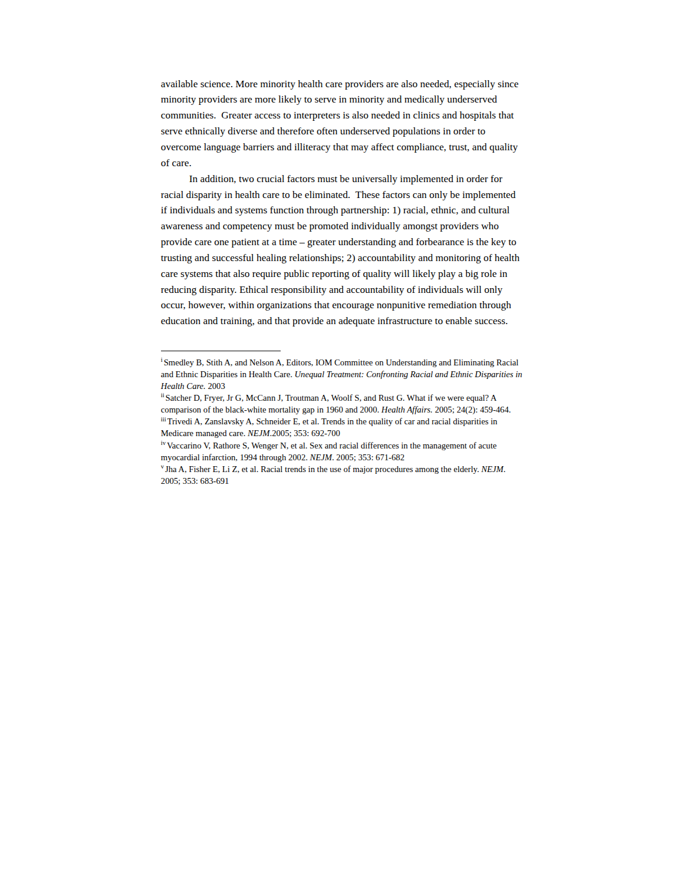available science. More minority health care providers are also needed, especially since minority providers are more likely to serve in minority and medically underserved communities. Greater access to interpreters is also needed in clinics and hospitals that serve ethnically diverse and therefore often underserved populations in order to overcome language barriers and illiteracy that may affect compliance, trust, and quality of care.
In addition, two crucial factors must be universally implemented in order for racial disparity in health care to be eliminated. These factors can only be implemented if individuals and systems function through partnership: 1) racial, ethnic, and cultural awareness and competency must be promoted individually amongst providers who provide care one patient at a time – greater understanding and forbearance is the key to trusting and successful healing relationships; 2) accountability and monitoring of health care systems that also require public reporting of quality will likely play a big role in reducing disparity. Ethical responsibility and accountability of individuals will only occur, however, within organizations that encourage nonpunitive remediation through education and training, and that provide an adequate infrastructure to enable success.
i Smedley B, Stith A, and Nelson A, Editors, IOM Committee on Understanding and Eliminating Racial and Ethnic Disparities in Health Care. Unequal Treatment: Confronting Racial and Ethnic Disparities in Health Care. 2003
ii Satcher D, Fryer, Jr G, McCann J, Troutman A, Woolf S, and Rust G. What if we were equal? A comparison of the black-white mortality gap in 1960 and 2000. Health Affairs. 2005; 24(2): 459-464.
iii Trivedi A, Zanslavsky A, Schneider E, et al. Trends in the quality of car and racial disparities in Medicare managed care. NEJM.2005; 353: 692-700
iv Vaccarino V, Rathore S, Wenger N, et al. Sex and racial differences in the management of acute myocardial infarction, 1994 through 2002. NEJM. 2005; 353: 671-682
v Jha A, Fisher E, Li Z, et al. Racial trends in the use of major procedures among the elderly. NEJM. 2005; 353: 683-691